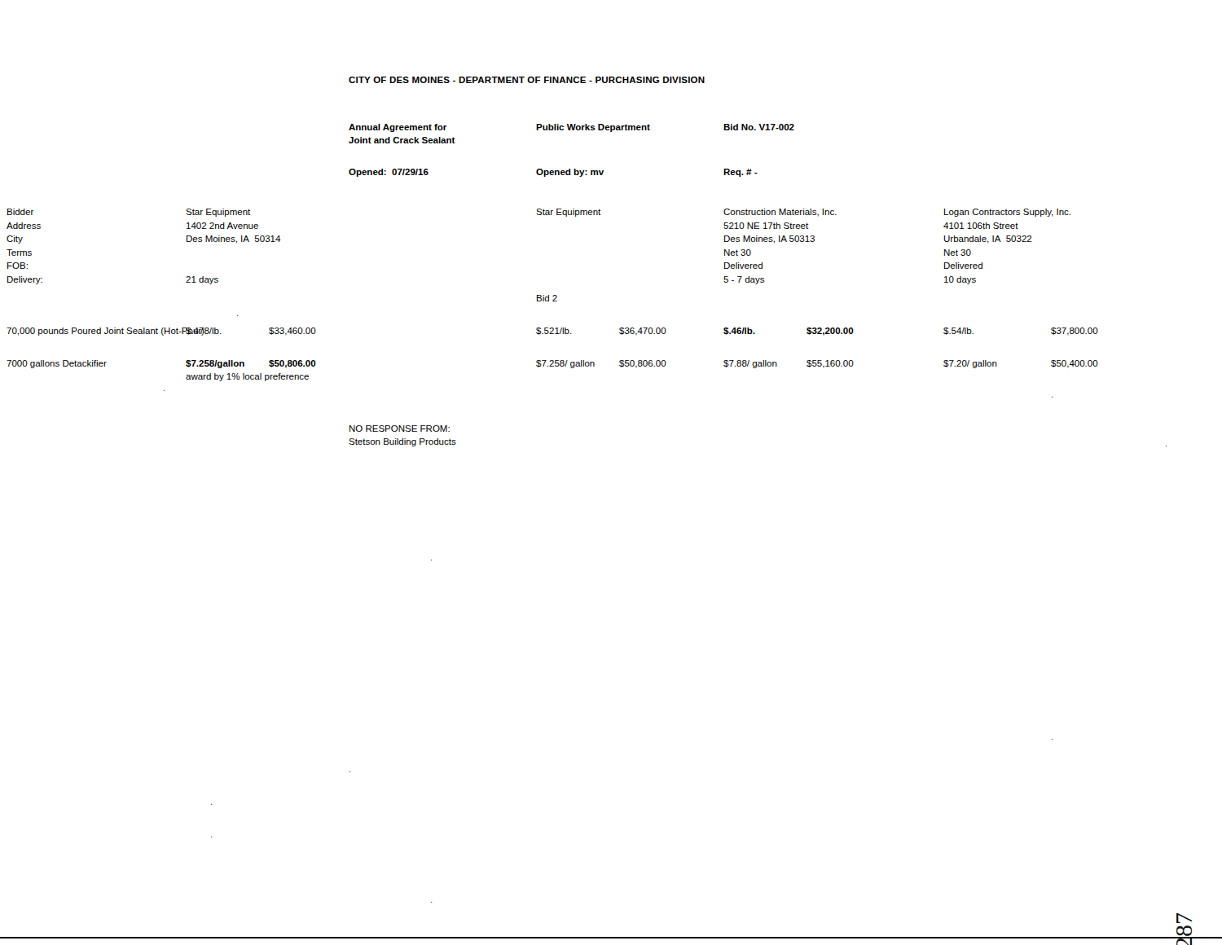CITY OF DES MOINES - DEPARTMENT OF FINANCE - PURCHASING DIVISION
Annual Agreement for
Joint and Crack Sealant
Public Works Department
Bid No. V17-002
Opened: 07/29/16
Opened by: mv
Req. # -
Bidder
Address
City
Terms
FOB:
Delivery:
Star Equipment
1402 2nd Avenue
Des Moines, IA 50314
21 days
Star Equipment
Construction Materials, Inc.
5210 NE 17th Street
Des Moines, IA 50313
Net 30
Delivered
5 - 7 days
Logan Contractors Supply, Inc.
4101 106th Street
Urbandale, IA 50322
Net 30
Delivered
10 days
Bid 2
70,000 pounds Poured Joint Sealant (Hot-Pour)
7000 gallons Detackifier
$.478/lb.
$33,460.00
$.521/lb.
$36,470.00
$.46/lb.
$32,200.00
$.54/lb.
$37,800.00
$7.258/gallon
$50,806.00
award by 1% local preference
$7.258/ gallon
$50,806.00
$7.88/ gallon
$55,160.00
$7.20/ gallon
$50,400.00
NO RESPONSE FROM:
Stetson Building Products
.
.
.
.
.
.
.
.
.
.
287